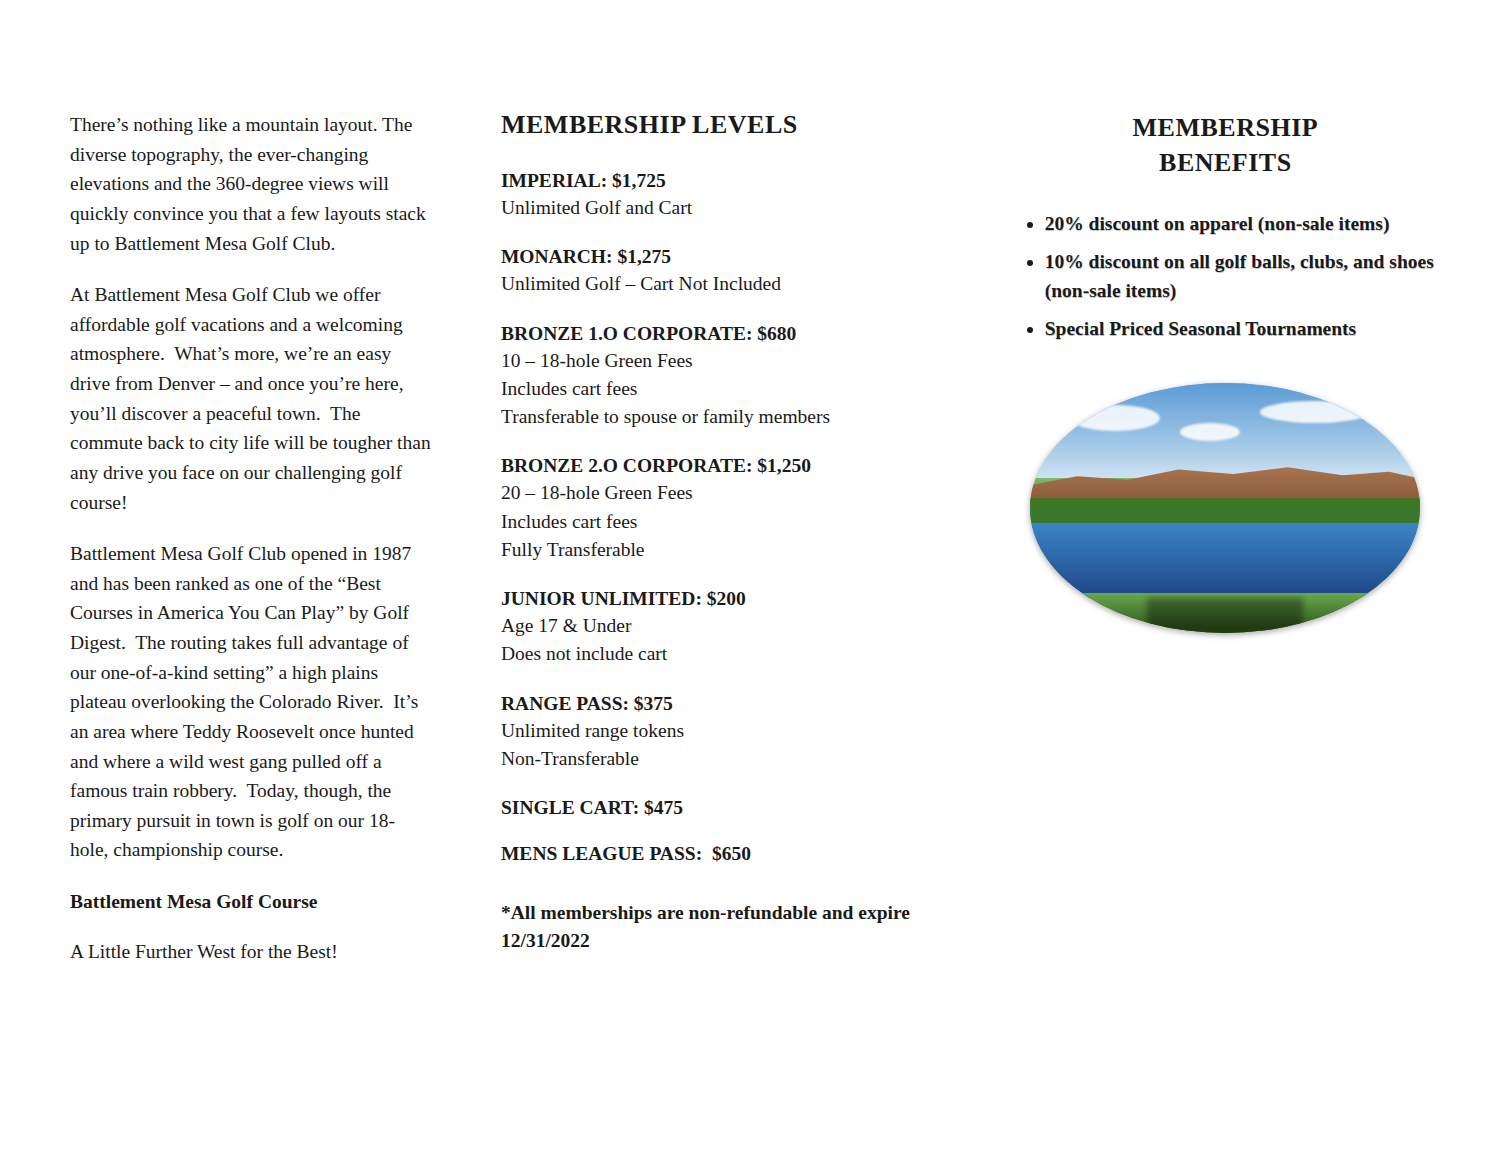There’s nothing like a mountain layout. The diverse topography, the ever-changing elevations and the 360-degree views will quickly convince you that a few layouts stack up to Battlement Mesa Golf Club.
At Battlement Mesa Golf Club we offer affordable golf vacations and a welcoming atmosphere. What’s more, we’re an easy drive from Denver – and once you’re here, you’ll discover a peaceful town. The commute back to city life will be tougher than any drive you face on our challenging golf course!
Battlement Mesa Golf Club opened in 1987 and has been ranked as one of the “Best Courses in America You Can Play” by Golf Digest. The routing takes full advantage of our one-of-a-kind setting” a high plains plateau overlooking the Colorado River. It’s an area where Teddy Roosevelt once hunted and where a wild west gang pulled off a famous train robbery. Today, though, the primary pursuit in town is golf on our 18-hole, championship course.
Battlement Mesa Golf Course
A Little Further West for the Best!
MEMBERSHIP LEVELS
IMPERIAL: $1,725
Unlimited Golf and Cart
MONARCH: $1,275
Unlimited Golf – Cart Not Included
BRONZE 1.O CORPORATE: $680
10 – 18-hole Green Fees
Includes cart fees
Transferable to spouse or family members
BRONZE 2.O CORPORATE: $1,250
20 – 18-hole Green Fees
Includes cart fees
Fully Transferable
JUNIOR UNLIMITED: $200
Age 17 & Under
Does not include cart
RANGE PASS: $375
Unlimited range tokens
Non-Transferable
SINGLE CART: $475
MENS LEAGUE PASS: $650
*All memberships are non-refundable and expire 12/31/2022
MEMBERSHIP
BENEFITS
20% discount on apparel (non-sale items)
10% discount on all golf balls, clubs, and shoes (non-sale items)
Special Priced Seasonal Tournaments